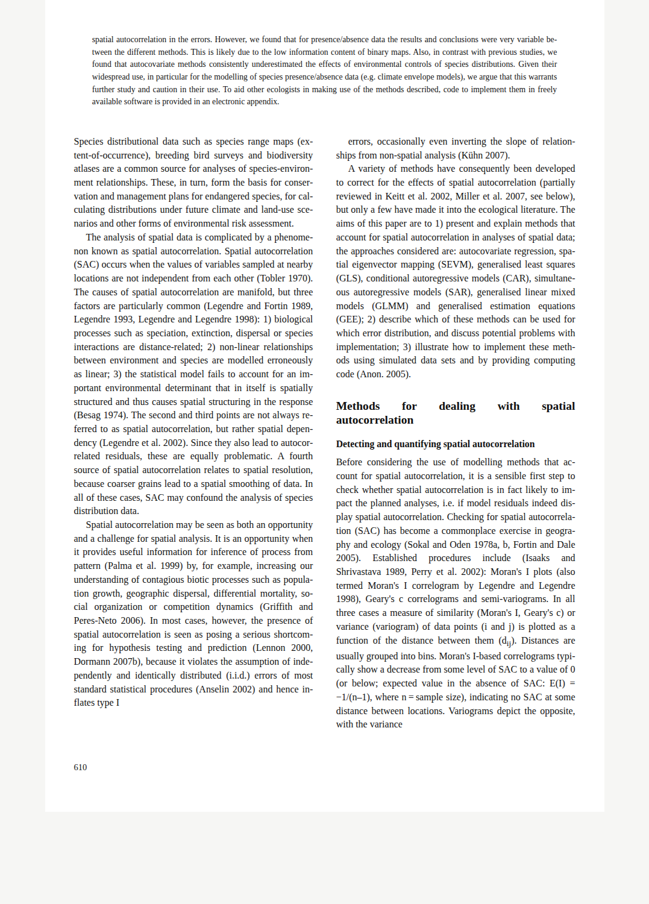spatial autocorrelation in the errors. However, we found that for presence/absence data the results and conclusions were very variable between the different methods. This is likely due to the low information content of binary maps. Also, in contrast with previous studies, we found that autocovariate methods consistently underestimated the effects of environmental controls of species distributions. Given their widespread use, in particular for the modelling of species presence/absence data (e.g. climate envelope models), we argue that this warrants further study and caution in their use. To aid other ecologists in making use of the methods described, code to implement them in freely available software is provided in an electronic appendix.
Species distributional data such as species range maps (extent-of-occurrence), breeding bird surveys and biodiversity atlases are a common source for analyses of species-environment relationships. These, in turn, form the basis for conservation and management plans for endangered species, for calculating distributions under future climate and land-use scenarios and other forms of environmental risk assessment.
The analysis of spatial data is complicated by a phenomenon known as spatial autocorrelation. Spatial autocorrelation (SAC) occurs when the values of variables sampled at nearby locations are not independent from each other (Tobler 1970). The causes of spatial autocorrelation are manifold, but three factors are particularly common (Legendre and Fortin 1989, Legendre 1993, Legendre and Legendre 1998): 1) biological processes such as speciation, extinction, dispersal or species interactions are distance-related; 2) non-linear relationships between environment and species are modelled erroneously as linear; 3) the statistical model fails to account for an important environmental determinant that in itself is spatially structured and thus causes spatial structuring in the response (Besag 1974). The second and third points are not always referred to as spatial autocorrelation, but rather spatial dependency (Legendre et al. 2002). Since they also lead to autocorrelated residuals, these are equally problematic. A fourth source of spatial autocorrelation relates to spatial resolution, because coarser grains lead to a spatial smoothing of data. In all of these cases, SAC may confound the analysis of species distribution data.
Spatial autocorrelation may be seen as both an opportunity and a challenge for spatial analysis. It is an opportunity when it provides useful information for inference of process from pattern (Palma et al. 1999) by, for example, increasing our understanding of contagious biotic processes such as population growth, geographic dispersal, differential mortality, social organization or competition dynamics (Griffith and Peres-Neto 2006). In most cases, however, the presence of spatial autocorrelation is seen as posing a serious shortcoming for hypothesis testing and prediction (Lennon 2000, Dormann 2007b), because it violates the assumption of independently and identically distributed (i.i.d.) errors of most standard statistical procedures (Anselin 2002) and hence inflates type I
errors, occasionally even inverting the slope of relationships from non-spatial analysis (Kühn 2007).
A variety of methods have consequently been developed to correct for the effects of spatial autocorrelation (partially reviewed in Keitt et al. 2002, Miller et al. 2007, see below), but only a few have made it into the ecological literature. The aims of this paper are to 1) present and explain methods that account for spatial autocorrelation in analyses of spatial data; the approaches considered are: autocovariate regression, spatial eigenvector mapping (SEVM), generalised least squares (GLS), conditional autoregressive models (CAR), simultaneous autoregressive models (SAR), generalised linear mixed models (GLMM) and generalised estimation equations (GEE); 2) describe which of these methods can be used for which error distribution, and discuss potential problems with implementation; 3) illustrate how to implement these methods using simulated data sets and by providing computing code (Anon. 2005).
Methods for dealing with spatial autocorrelation
Detecting and quantifying spatial autocorrelation
Before considering the use of modelling methods that account for spatial autocorrelation, it is a sensible first step to check whether spatial autocorrelation is in fact likely to impact the planned analyses, i.e. if model residuals indeed display spatial autocorrelation. Checking for spatial autocorrelation (SAC) has become a commonplace exercise in geography and ecology (Sokal and Oden 1978a, b, Fortin and Dale 2005). Established procedures include (Isaaks and Shrivastava 1989, Perry et al. 2002): Moran's I plots (also termed Moran's I correlogram by Legendre and Legendre 1998), Geary's c correlograms and semi-variograms. In all three cases a measure of similarity (Moran's I, Geary's c) or variance (variogram) of data points (i and j) is plotted as a function of the distance between them (dij). Distances are usually grouped into bins. Moran's I-based correlograms typically show a decrease from some level of SAC to a value of 0 (or below; expected value in the absence of SAC: E(I) = −1/(n–1), where n = sample size), indicating no SAC at some distance between locations. Variograms depict the opposite, with the variance
610